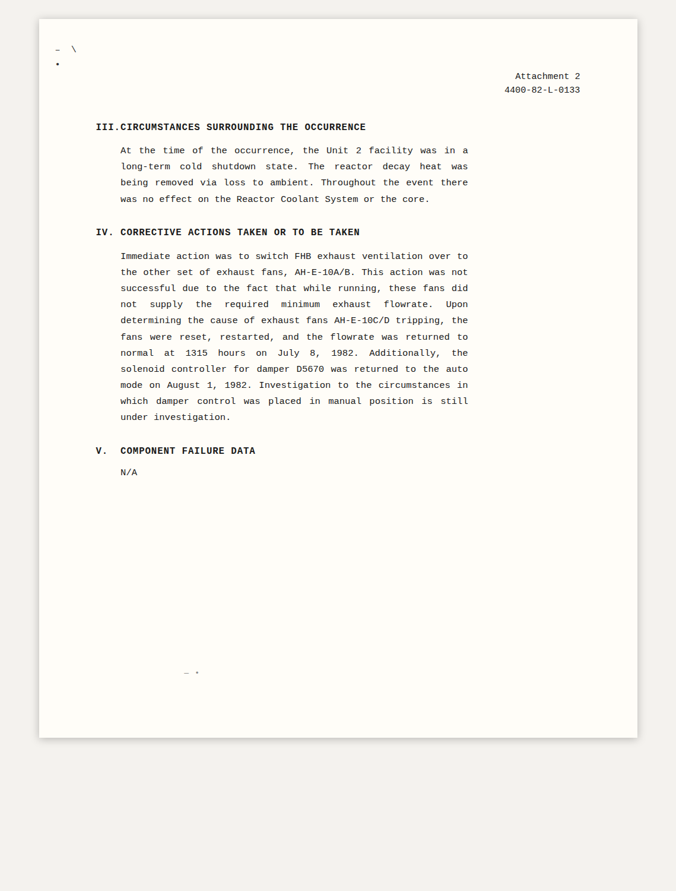– \
•
Attachment 2
4400-82-L-0133
III. Circumstances Surrounding the Occurrence
At the time of the occurrence, the Unit 2 facility was in a long-term cold shutdown state. The reactor decay heat was being removed via loss to ambient. Throughout the event there was no effect on the Reactor Coolant System or the core.
IV. Corrective Actions Taken or to Be Taken
Immediate action was to switch FHB exhaust ventilation over to the other set of exhaust fans, AH-E-10A/B. This action was not successful due to the fact that while running, these fans did not supply the required minimum exhaust flowrate. Upon determining the cause of exhaust fans AH-E-10C/D tripping, the fans were reset, restarted, and the flowrate was returned to normal at 1315 hours on July 8, 1982. Additionally, the solenoid controller for damper D5670 was returned to the auto mode on August 1, 1982. Investigation to the circumstances in which damper control was placed in manual position is still under investigation.
V. Component Failure Data
N/A
— •